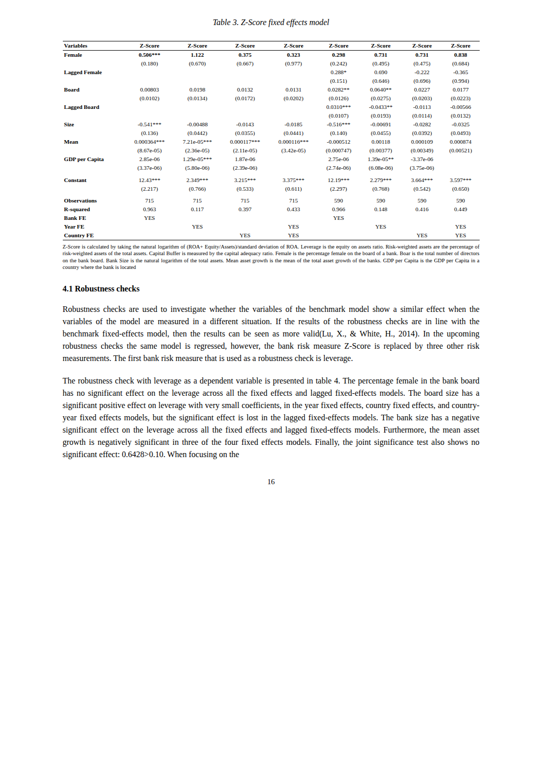Table 3. Z-Score fixed effects model
| Variables | Z-Score | Z-Score | Z-Score | Z-Score | Z-Score | Z-Score | Z-Score | Z-Score |
| --- | --- | --- | --- | --- | --- | --- | --- | --- |
| Female | 0.506*** | 1.122 | 0.375 | 0.323 | 0.298 | 0.731 | 0.731 | 0.838 |
| | (0.180) | (0.670) | (0.667) | (0.977) | (0.242) | (0.495) | (0.475) | (0.684) |
| Lagged Female | | | | | 0.288* | 0.690 | -0.222 | -0.365 |
| | | | | | (0.151) | (0.646) | (0.696) | (0.994) |
| Board | 0.00803 | 0.0198 | 0.0132 | 0.0131 | 0.0282** | 0.0640** | 0.0227 | 0.0177 |
| | (0.0102) | (0.0134) | (0.0172) | (0.0202) | (0.0126) | (0.0275) | (0.0203) | (0.0223) |
| Lagged Board | | | | | 0.0310*** | -0.0433** | -0.0113 | -0.00566 |
| | | | | | (0.0107) | (0.0193) | (0.0114) | (0.0132) |
| Size | -0.541*** | -0.00488 | -0.0143 | -0.0185 | -0.516*** | -0.00691 | -0.0282 | -0.0325 |
| | (0.136) | (0.0442) | (0.0355) | (0.0441) | (0.140) | (0.0455) | (0.0392) | (0.0493) |
| Mean | 0.000364*** | 7.21e-05*** | 0.000117*** | 0.000116*** | -0.000512 | 0.00118 | 0.000109 | 0.000874 |
| | (8.67e-05) | (2.36e-05) | (2.11e-05) | (3.42e-05) | (0.000747) | (0.00377) | (0.00349) | (0.00521) |
| GDP per Capita | 2.85e-06 | 1.29e-05*** | 1.87e-06 | | 2.75e-06 | 1.39e-05** | -3.37e-06 | |
| | (3.37e-06) | (5.80e-06) | (2.39e-06) | | (2.74e-06) | (6.08e-06) | (3.75e-06) | |
| Constant | 12.43*** | 2.349*** | 3.215*** | 3.375*** | 12.19*** | 2.279*** | 3.664*** | 3.597*** |
| | (2.217) | (0.766) | (0.533) | (0.611) | (2.297) | (0.768) | (0.542) | (0.650) |
| Observations | 715 | 715 | 715 | 715 | 590 | 590 | 590 | 590 |
| R-squared | 0.963 | 0.117 | 0.397 | 0.433 | 0.966 | 0.148 | 0.416 | 0.449 |
| Bank FE | YES | | | | YES | | | |
| Year FE | | YES | | YES | | YES | | YES |
| Country FE | | | YES | YES | | | YES | YES |
Z-Score is calculated by taking the natural logarithm of (ROA+ Equity/Assets)/standard deviation of ROA. Leverage is the equity on assets ratio. Risk-weighted assets are the percentage of risk-weighted assets of the total assets. Capital Buffer is measured by the capital adequacy ratio. Female is the percentage female on the board of a bank. Boar is the total number of directors on the bank board. Bank Size is the natural logarithm of the total assets. Mean asset growth is the mean of the total asset growth of the banks. GDP per Capita is the GDP per Capita in a country where the bank is located
4.1 Robustness checks
Robustness checks are used to investigate whether the variables of the benchmark model show a similar effect when the variables of the model are measured in a different situation. If the results of the robustness checks are in line with the benchmark fixed-effects model, then the results can be seen as more valid(Lu, X., & White, H., 2014). In the upcoming robustness checks the same model is regressed, however, the bank risk measure Z-Score is replaced by three other risk measurements. The first bank risk measure that is used as a robustness check is leverage.
The robustness check with leverage as a dependent variable is presented in table 4. The percentage female in the bank board has no significant effect on the leverage across all the fixed effects and lagged fixed-effects models. The board size has a significant positive effect on leverage with very small coefficients, in the year fixed effects, country fixed effects, and country-year fixed effects models, but the significant effect is lost in the lagged fixed-effects models. The bank size has a negative significant effect on the leverage across all the fixed effects and lagged fixed-effects models. Furthermore, the mean asset growth is negatively significant in three of the four fixed effects models. Finally, the joint significance test also shows no significant effect: 0.6428>0.10. When focusing on the
16